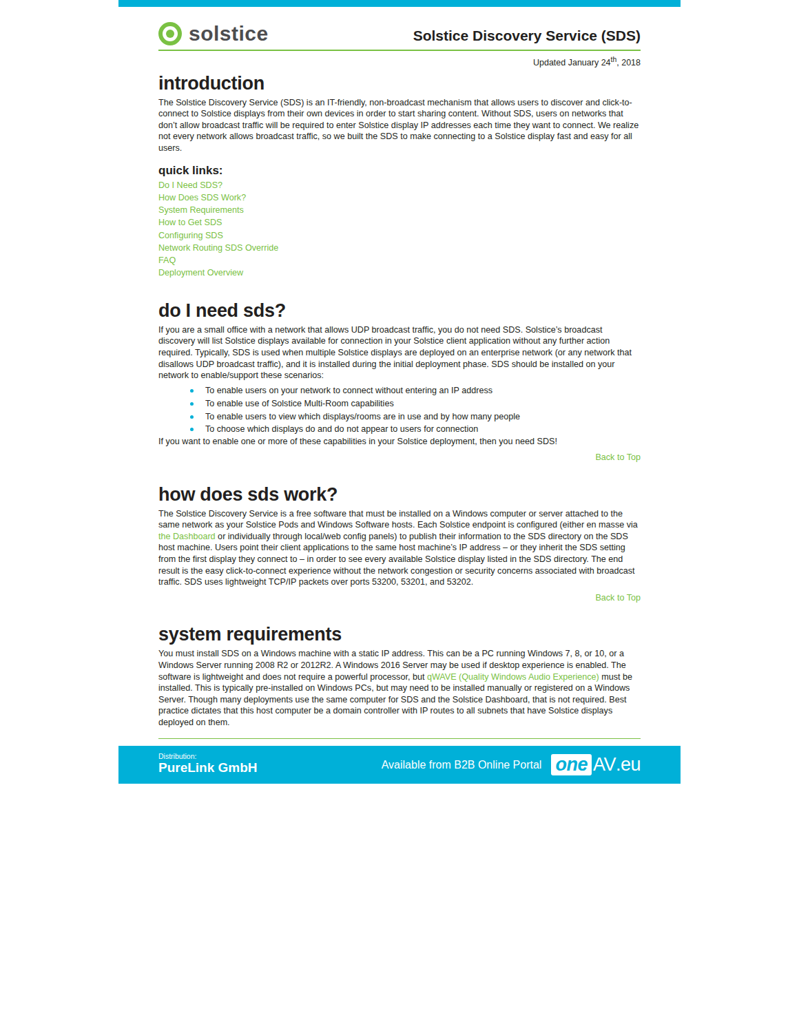solstice
Solstice Discovery Service (SDS)
Updated January 24th, 2018
introduction
The Solstice Discovery Service (SDS) is an IT-friendly, non-broadcast mechanism that allows users to discover and click-to-connect to Solstice displays from their own devices in order to start sharing content. Without SDS, users on networks that don’t allow broadcast traffic will be required to enter Solstice display IP addresses each time they want to connect. We realize not every network allows broadcast traffic, so we built the SDS to make connecting to a Solstice display fast and easy for all users.
quick links:
Do I Need SDS?
How Does SDS Work?
System Requirements
How to Get SDS
Configuring SDS
Network Routing SDS Override
FAQ
Deployment Overview
do I need sds?
If you are a small office with a network that allows UDP broadcast traffic, you do not need SDS. Solstice’s broadcast discovery will list Solstice displays available for connection in your Solstice client application without any further action required. Typically, SDS is used when multiple Solstice displays are deployed on an enterprise network (or any network that disallows UDP broadcast traffic), and it is installed during the initial deployment phase. SDS should be installed on your network to enable/support these scenarios:
To enable users on your network to connect without entering an IP address
To enable use of Solstice Multi-Room capabilities
To enable users to view which displays/rooms are in use and by how many people
To choose which displays do and do not appear to users for connection
If you want to enable one or more of these capabilities in your Solstice deployment, then you need SDS!
Back to Top
how does sds work?
The Solstice Discovery Service is a free software that must be installed on a Windows computer or server attached to the same network as your Solstice Pods and Windows Software hosts. Each Solstice endpoint is configured (either en masse via the Dashboard or individually through local/web config panels) to publish their information to the SDS directory on the SDS host machine. Users point their client applications to the same host machine’s IP address – or they inherit the SDS setting from the first display they connect to – in order to see every available Solstice display listed in the SDS directory. The end result is the easy click-to-connect experience without the network congestion or security concerns associated with broadcast traffic. SDS uses lightweight TCP/IP packets over ports 53200, 53201, and 53202.
Back to Top
system requirements
You must install SDS on a Windows machine with a static IP address. This can be a PC running Windows 7, 8, or 10, or a Windows Server running 2008 R2 or 2012R2. A Windows 2016 Server may be used if desktop experience is enabled. The software is lightweight and does not require a powerful processor, but qWAVE (Quality Windows Audio Experience) must be installed. This is typically pre-installed on Windows PCs, but may need to be installed manually or registered on a Windows Server. Though many deployments use the same computer for SDS and the Solstice Dashboard, that is not required. Best practice dictates that this host computer be a domain controller with IP routes to all subnets that have Solstice displays deployed on them.
Distribution: PureLink GmbH
Available from B2B Online Portal one AV.eu